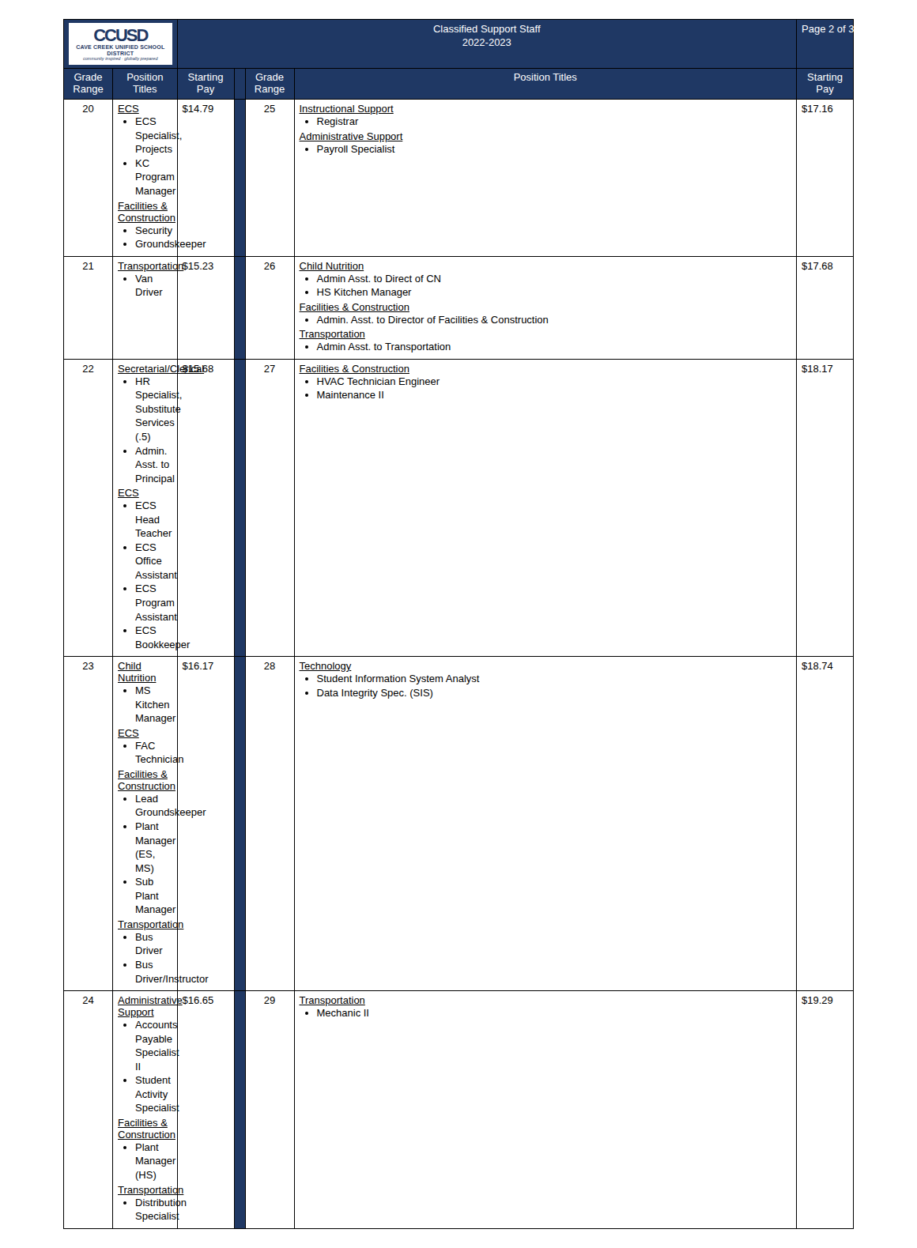| CCUSD CAVE CREEK UNIFIED SCHOOL DISTRICT community inspired · globally prepared | Classified Support Staff 2022-2023 | Page 2 of 3 |
| Grade Range | Position Titles | Starting Pay | | Grade Range | Position Titles | Starting Pay |
| 20 | ECS ECS Specialist, Projects KC Program Manager Facilities & Construction Security Groundskeeper | $14.79 | | 25 | Instructional Support Registrar Administrative Support Payroll Specialist | $17.16 |
| 21 | Transportation Van Driver | $15.23 | | 26 | Child Nutrition Admin Asst. to Direct of CN HS Kitchen Manager Facilities & Construction Admin. Asst. to Director of Facilities & Construction Transportation Admin Asst. to Transportation | $17.68 |
| 22 | Secretarial/Clerical HR Specialist, Substitute Services (.5) Admin. Asst. to Principal ECS ECS Head Teacher ECS Office Assistant ECS Program Assistant ECS Bookkeeper | $15.68 | | 27 | Facilities & Construction HVAC Technician Engineer Maintenance II | $18.17 |
| 23 | Child Nutrition MS Kitchen Manager ECS FAC Technician Facilities & Construction Lead Groundskeeper Plant Manager (ES, MS) Sub Plant Manager Transportation Bus Driver Bus Driver/Instructor | $16.17 | | 28 | Technology Student Information System Analyst Data Integrity Spec. (SIS) | $18.74 |
| 24 | Administrative Support Accounts Payable Specialist II Student Activity Specialist Facilities & Construction Plant Manager (HS) Transportation Distribution Specialist | $16.65 | | 29 | Transportation Mechanic II | $19.29 |